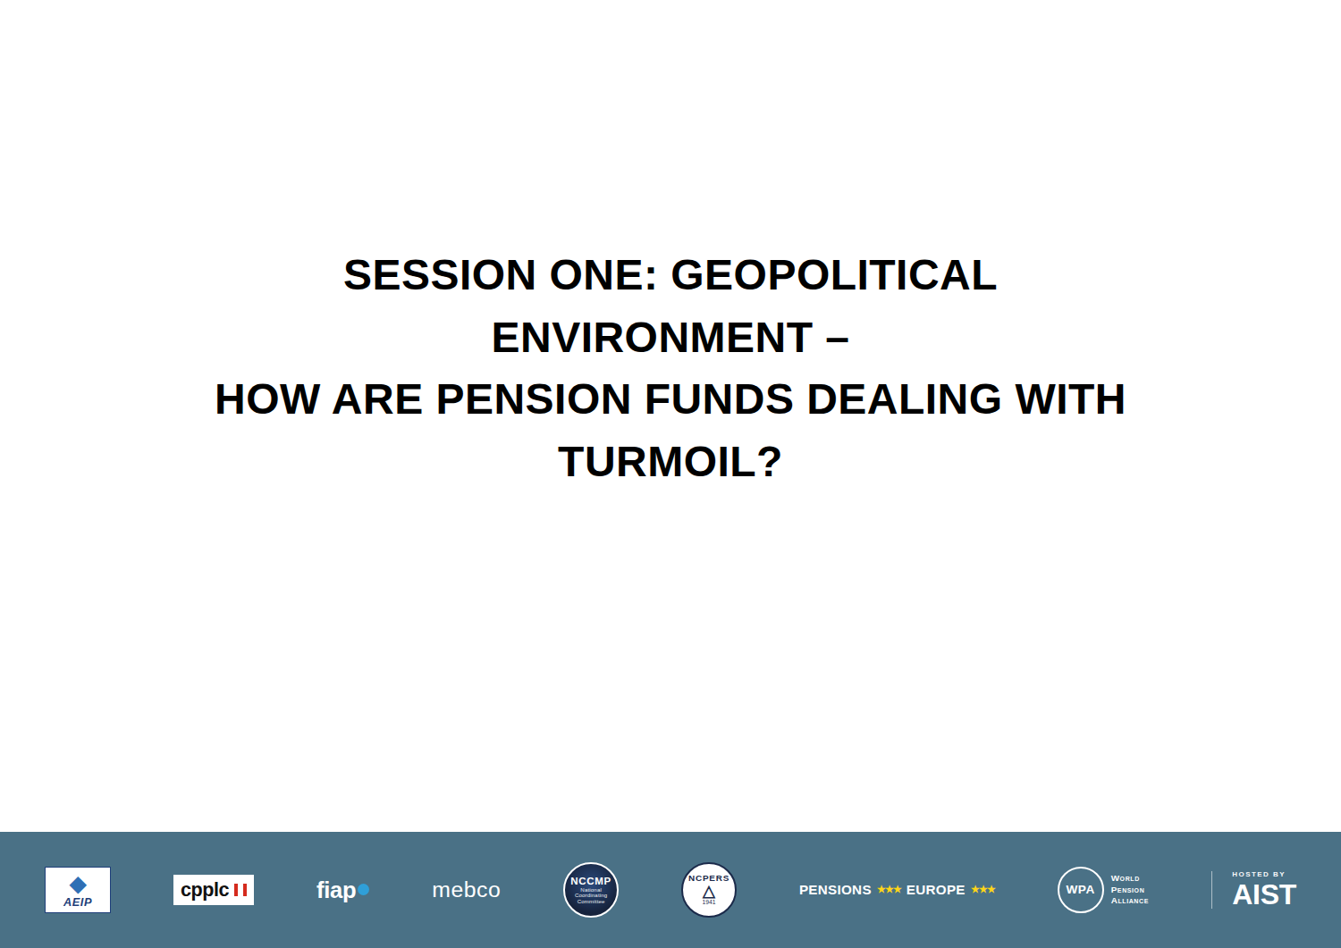SESSION ONE: GEOPOLITICAL ENVIRONMENT – HOW ARE PENSION FUNDS DEALING WITH TURMOIL?
◆ AEIP
cpplc
fiap
mebco
NCCMP National Coordinating Committee
NCPERS △ 1941
PENSIONS ★★★ EUROPE ★★★
WPA World
Pension
Alliance
HOSTED BY AIST